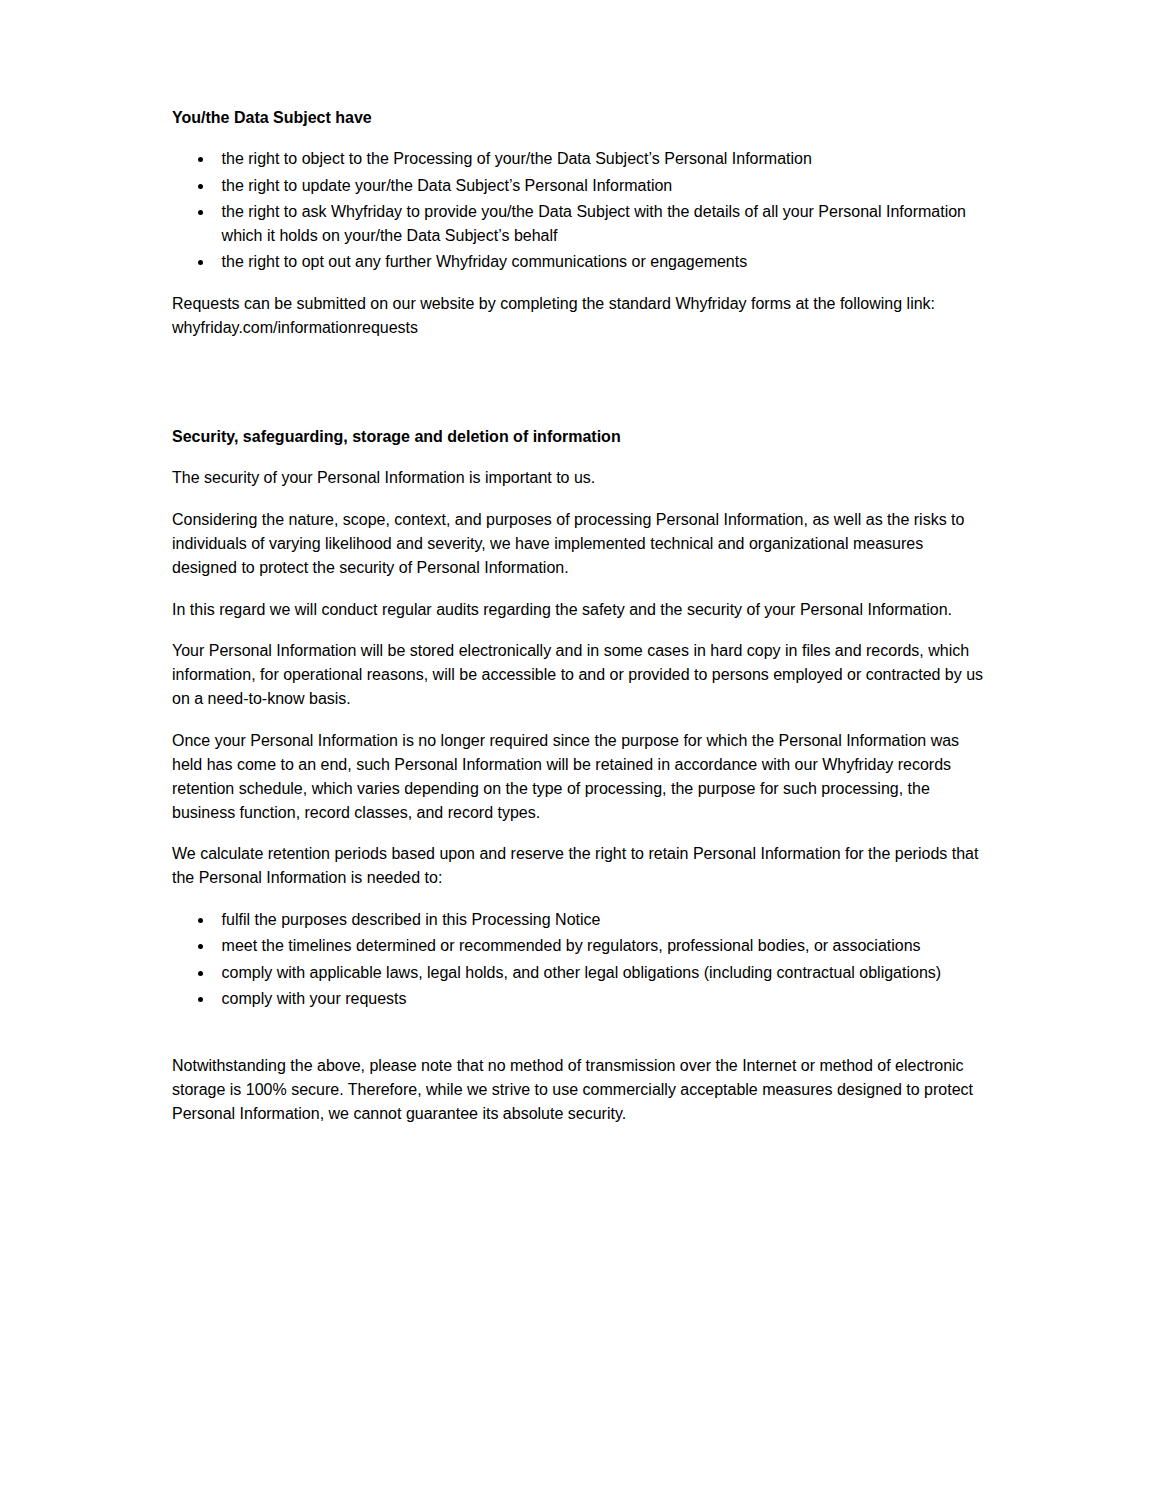You/the Data Subject have
the right to object to the Processing of your/the Data Subject’s Personal Information
the right to update your/the Data Subject’s Personal Information
the right to ask Whyfriday to provide you/the Data Subject with the details of all your Personal Information which it holds on your/the Data Subject’s behalf
the right to opt out any further Whyfriday communications or engagements
Requests can be submitted on our website by completing the standard Whyfriday forms at the following link: whyfriday.com/informationrequests
Security, safeguarding, storage and deletion of information
The security of your Personal Information is important to us.
Considering the nature, scope, context, and purposes of processing Personal Information, as well as the risks to individuals of varying likelihood and severity, we have implemented technical and organizational measures designed to protect the security of Personal Information.
In this regard we will conduct regular audits regarding the safety and the security of your Personal Information.
Your Personal Information will be stored electronically and in some cases in hard copy in files and records, which information, for operational reasons, will be accessible to and or provided to persons employed or contracted by us on a need-to-know basis.
Once your Personal Information is no longer required since the purpose for which the Personal Information was held has come to an end, such Personal Information will be retained in accordance with our Whyfriday records retention schedule, which varies depending on the type of processing, the purpose for such processing, the business function, record classes, and record types.
We calculate retention periods based upon and reserve the right to retain Personal Information for the periods that the Personal Information is needed to:
fulfil the purposes described in this Processing Notice
meet the timelines determined or recommended by regulators, professional bodies, or associations
comply with applicable laws, legal holds, and other legal obligations (including contractual obligations)
comply with your requests
Notwithstanding the above, please note that no method of transmission over the Internet or method of electronic storage is 100% secure. Therefore, while we strive to use commercially acceptable measures designed to protect Personal Information, we cannot guarantee its absolute security.